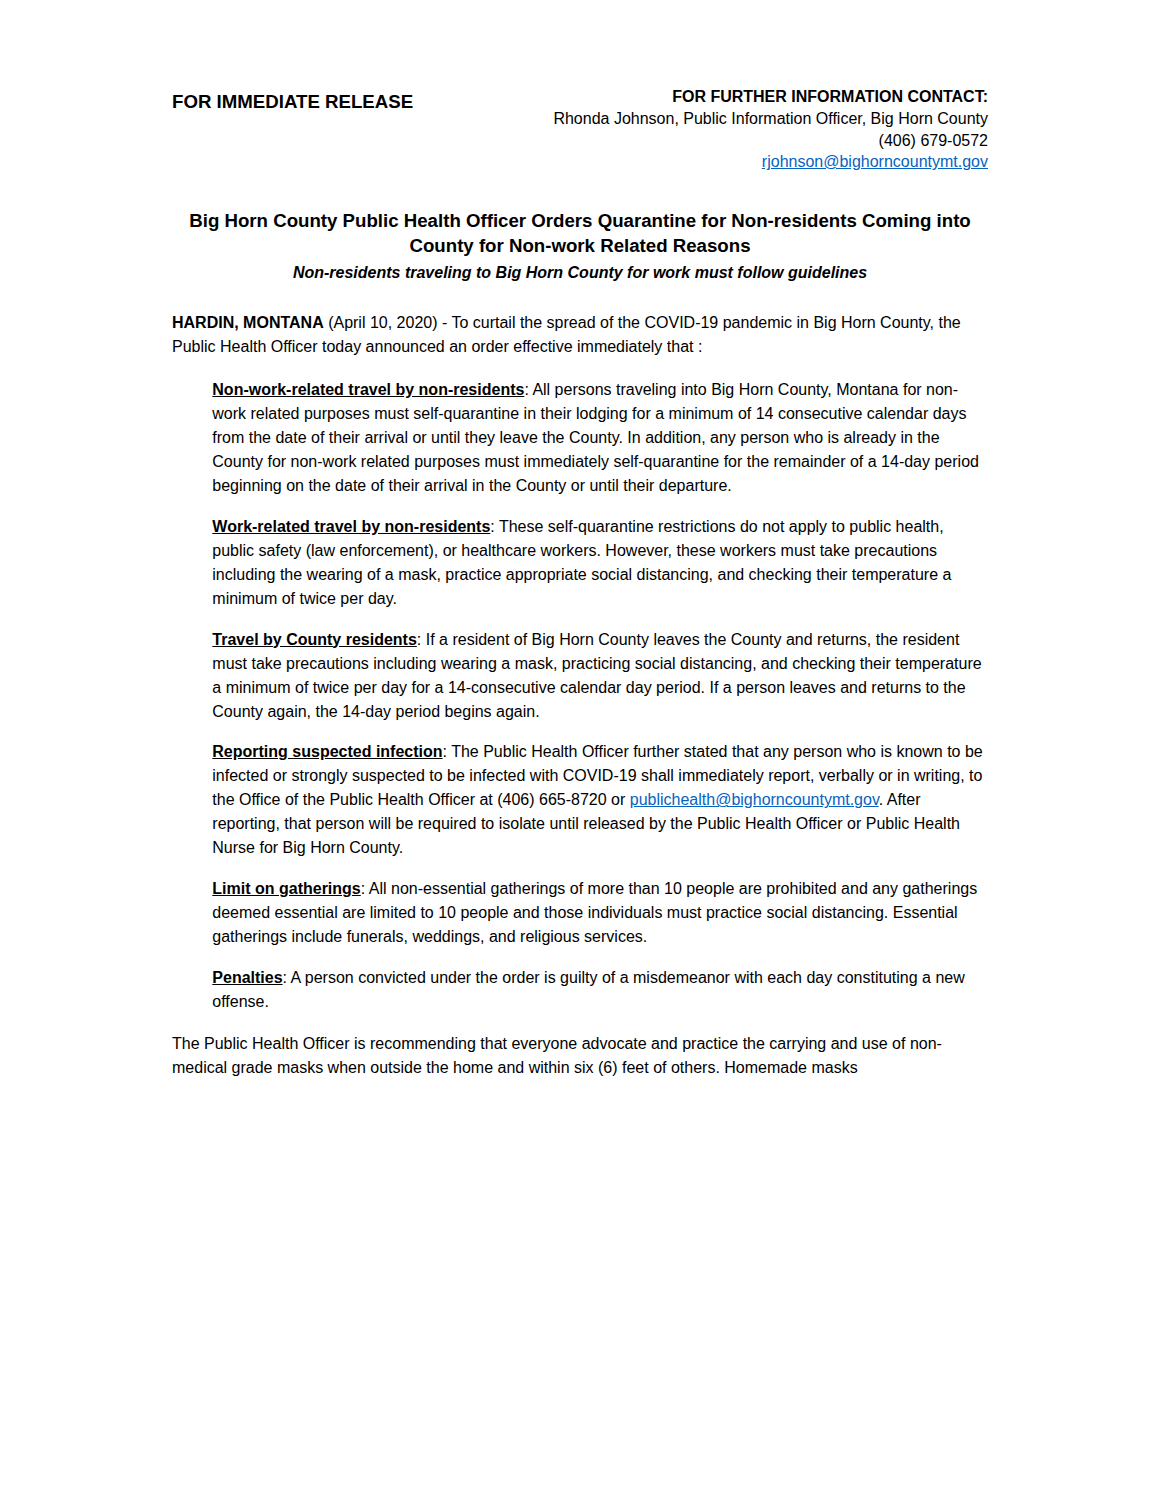FOR IMMEDIATE RELEASE
FOR FURTHER INFORMATION CONTACT:
Rhonda Johnson, Public Information Officer, Big Horn County
(406) 679-0572
rjohnson@bighorncountymt.gov
Big Horn County Public Health Officer Orders Quarantine for Non-residents Coming into County for Non-work Related Reasons
Non-residents traveling to Big Horn County for work must follow guidelines
HARDIN, MONTANA (April 10, 2020) - To curtail the spread of the COVID-19 pandemic in Big Horn County, the Public Health Officer today announced an order effective immediately that :
Non-work-related travel by non-residents: All persons traveling into Big Horn County, Montana for non-work related purposes must self-quarantine in their lodging for a minimum of 14 consecutive calendar days from the date of their arrival or until they leave the County. In addition, any person who is already in the County for non-work related purposes must immediately self-quarantine for the remainder of a 14-day period beginning on the date of their arrival in the County or until their departure.
Work-related travel by non-residents: These self-quarantine restrictions do not apply to public health, public safety (law enforcement), or healthcare workers. However, these workers must take precautions including the wearing of a mask, practice appropriate social distancing, and checking their temperature a minimum of twice per day.
Travel by County residents: If a resident of Big Horn County leaves the County and returns, the resident must take precautions including wearing a mask, practicing social distancing, and checking their temperature a minimum of twice per day for a 14-consecutive calendar day period. If a person leaves and returns to the County again, the 14-day period begins again.
Reporting suspected infection: The Public Health Officer further stated that any person who is known to be infected or strongly suspected to be infected with COVID-19 shall immediately report, verbally or in writing, to the Office of the Public Health Officer at (406) 665-8720 or publichealth@bighorncountymt.gov. After reporting, that person will be required to isolate until released by the Public Health Officer or Public Health Nurse for Big Horn County.
Limit on gatherings: All non-essential gatherings of more than 10 people are prohibited and any gatherings deemed essential are limited to 10 people and those individuals must practice social distancing. Essential gatherings include funerals, weddings, and religious services.
Penalties: A person convicted under the order is guilty of a misdemeanor with each day constituting a new offense.
The Public Health Officer is recommending that everyone advocate and practice the carrying and use of non-medical grade masks when outside the home and within six (6) feet of others. Homemade masks